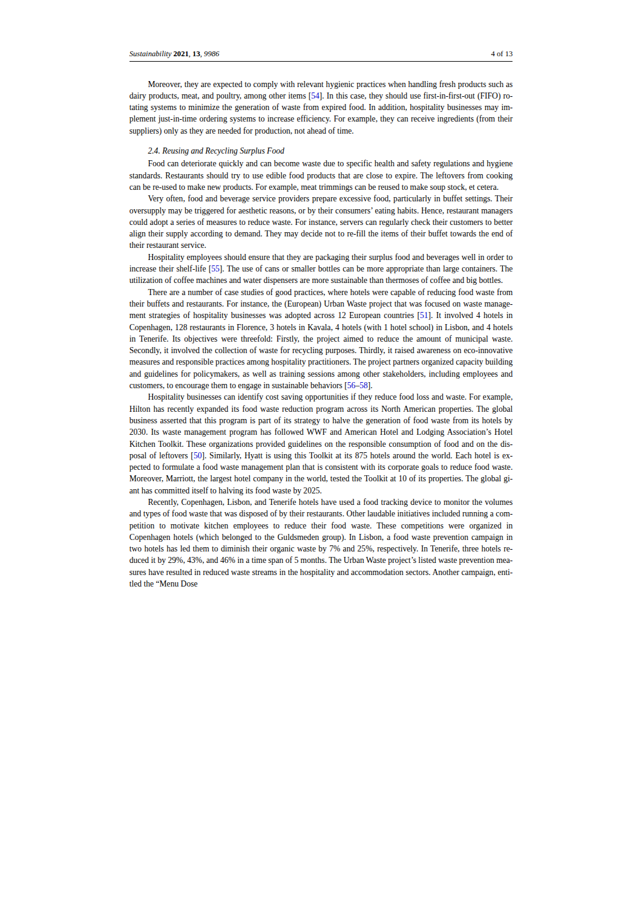Sustainability 2021, 13, 9986
4 of 13
Moreover, they are expected to comply with relevant hygienic practices when handling fresh products such as dairy products, meat, and poultry, among other items [54]. In this case, they should use first-in-first-out (FIFO) rotating systems to minimize the generation of waste from expired food. In addition, hospitality businesses may implement just-in-time ordering systems to increase efficiency. For example, they can receive ingredients (from their suppliers) only as they are needed for production, not ahead of time.
2.4. Reusing and Recycling Surplus Food
Food can deteriorate quickly and can become waste due to specific health and safety regulations and hygiene standards. Restaurants should try to use edible food products that are close to expire. The leftovers from cooking can be re-used to make new products. For example, meat trimmings can be reused to make soup stock, et cetera.
Very often, food and beverage service providers prepare excessive food, particularly in buffet settings. Their oversupply may be triggered for aesthetic reasons, or by their consumers’ eating habits. Hence, restaurant managers could adopt a series of measures to reduce waste. For instance, servers can regularly check their customers to better align their supply according to demand. They may decide not to re-fill the items of their buffet towards the end of their restaurant service.
Hospitality employees should ensure that they are packaging their surplus food and beverages well in order to increase their shelf-life [55]. The use of cans or smaller bottles can be more appropriate than large containers. The utilization of coffee machines and water dispensers are more sustainable than thermoses of coffee and big bottles.
There are a number of case studies of good practices, where hotels were capable of reducing food waste from their buffets and restaurants. For instance, the (European) Urban Waste project that was focused on waste management strategies of hospitality businesses was adopted across 12 European countries [51]. It involved 4 hotels in Copenhagen, 128 restaurants in Florence, 3 hotels in Kavala, 4 hotels (with 1 hotel school) in Lisbon, and 4 hotels in Tenerife. Its objectives were threefold: Firstly, the project aimed to reduce the amount of municipal waste. Secondly, it involved the collection of waste for recycling purposes. Thirdly, it raised awareness on eco-innovative measures and responsible practices among hospitality practitioners. The project partners organized capacity building and guidelines for policymakers, as well as training sessions among other stakeholders, including employees and customers, to encourage them to engage in sustainable behaviors [56–58].
Hospitality businesses can identify cost saving opportunities if they reduce food loss and waste. For example, Hilton has recently expanded its food waste reduction program across its North American properties. The global business asserted that this program is part of its strategy to halve the generation of food waste from its hotels by 2030. Its waste management program has followed WWF and American Hotel and Lodging Association’s Hotel Kitchen Toolkit. These organizations provided guidelines on the responsible consumption of food and on the disposal of leftovers [50]. Similarly, Hyatt is using this Toolkit at its 875 hotels around the world. Each hotel is expected to formulate a food waste management plan that is consistent with its corporate goals to reduce food waste. Moreover, Marriott, the largest hotel company in the world, tested the Toolkit at 10 of its properties. The global giant has committed itself to halving its food waste by 2025.
Recently, Copenhagen, Lisbon, and Tenerife hotels have used a food tracking device to monitor the volumes and types of food waste that was disposed of by their restaurants. Other laudable initiatives included running a competition to motivate kitchen employees to reduce their food waste. These competitions were organized in Copenhagen hotels (which belonged to the Guldsmeden group). In Lisbon, a food waste prevention campaign in two hotels has led them to diminish their organic waste by 7% and 25%, respectively. In Tenerife, three hotels reduced it by 29%, 43%, and 46% in a time span of 5 months. The Urban Waste project’s listed waste prevention measures have resulted in reduced waste streams in the hospitality and accommodation sectors. Another campaign, entitled the “Menu Dose